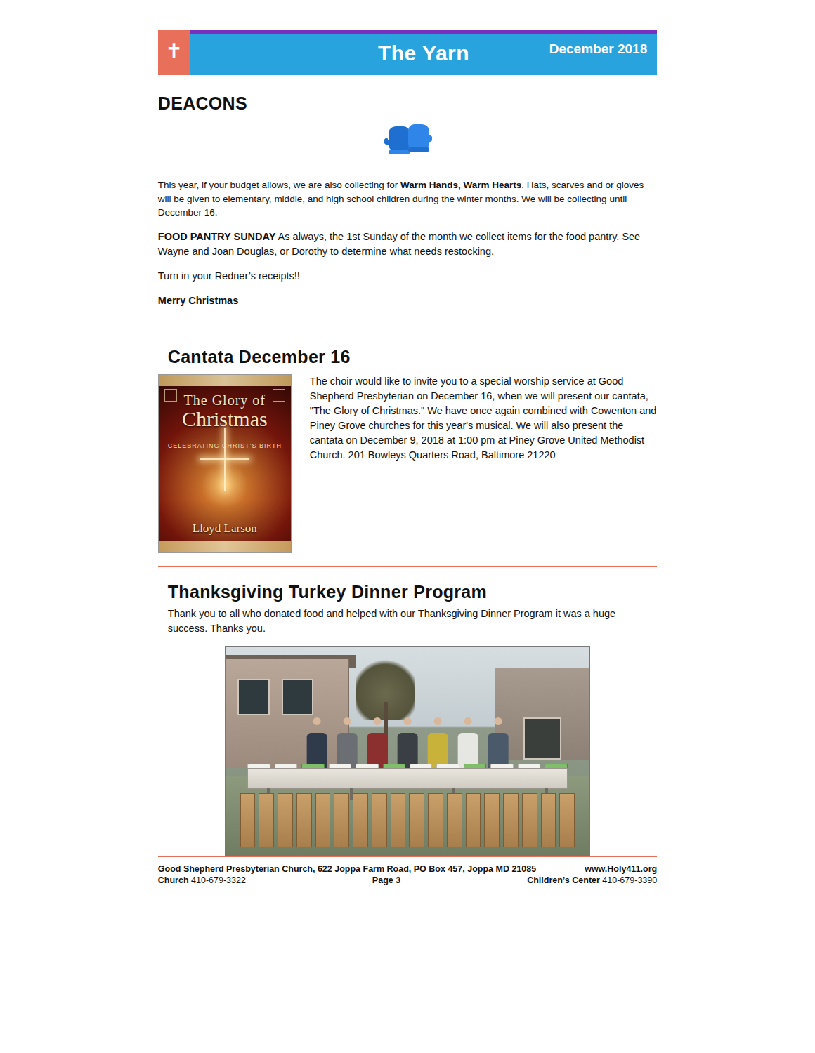✝
The Yarn
December 2018
DEACONS
This year, if your budget allows, we are also collecting for Warm Hands, Warm Hearts. Hats, scarves and or gloves will be given to elementary, middle, and high school children during the winter months. We will be collecting until December 16.
FOOD PANTRY SUNDAY As always, the 1st Sunday of the month we collect items for the food pantry. See Wayne and Joan Douglas, or Dorothy to determine what needs restocking.
Turn in your Redner’s receipts!!
Merry Christmas
Cantata December 16
The Glory of Christmas
Celebrating Christ’s Birth
Lloyd Larson
The choir would like to invite you to a special worship service at Good Shepherd Presbyterian on December 16, when we will present our cantata, "The Glory of Christmas." We have once again combined with Cowenton and Piney Grove churches for this year's musical. We will also present the cantata on December 9, 2018 at 1:00 pm at Piney Grove United Methodist Church. 201 Bowleys Quarters Road, Baltimore 21220
Thanksgiving Turkey Dinner Program
Thank you to all who donated food and helped with our Thanksgiving Dinner Program it was a huge success. Thanks you.
Good Shepherd Presbyterian Church, 622 Joppa Farm Road, PO Box 457, Joppa MD 21085
www.Holy411.org
Church 410-679-3322
Page 3
Children’s Center 410-679-3390